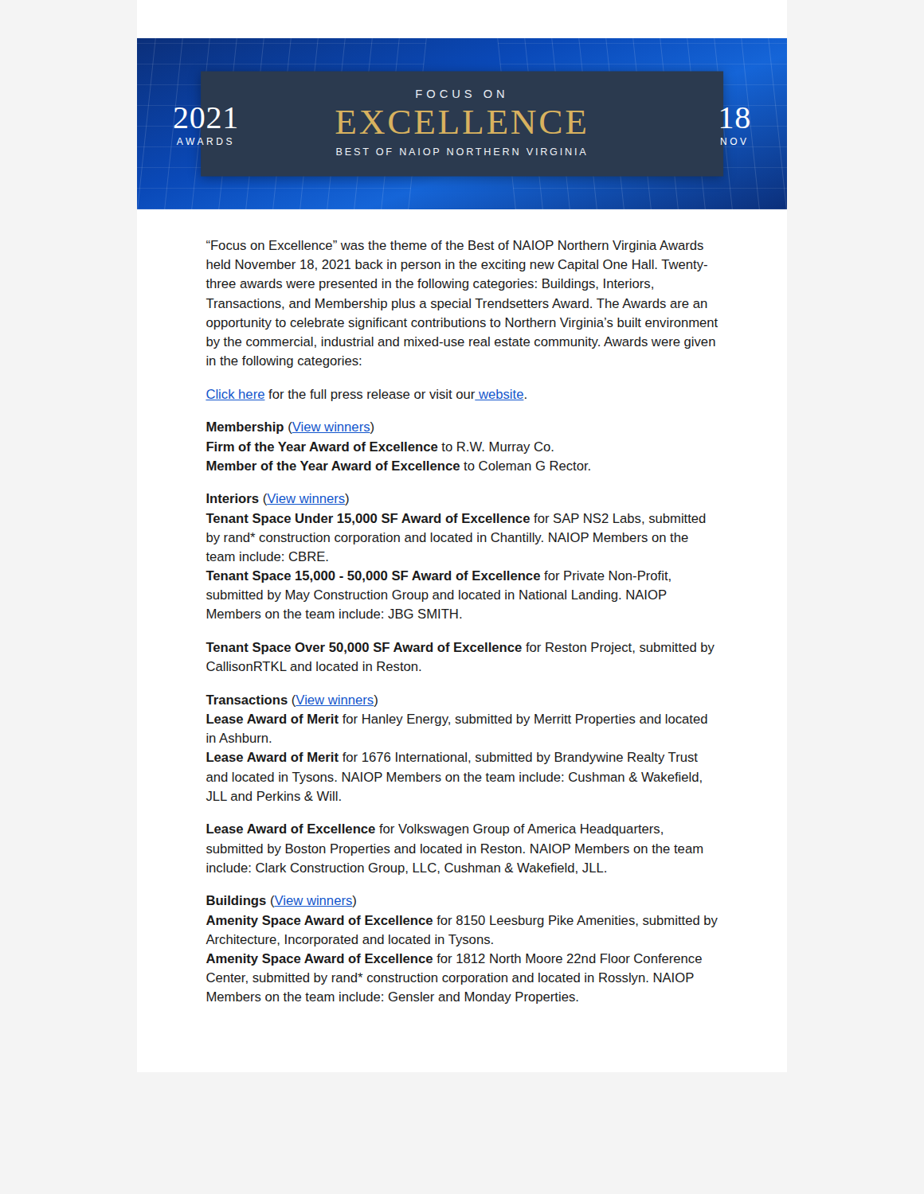2021 Awards
Focus on
Excellence
Best of NAIOP Northern Virginia
18 Nov
“Focus on Excellence” was the theme of the Best of NAIOP Northern Virginia Awards held November 18, 2021 back in person in the exciting new Capital One Hall. Twenty-three awards were presented in the following categories: Buildings, Interiors, Transactions, and Membership plus a special Trendsetters Award. The Awards are an opportunity to celebrate significant contributions to Northern Virginia’s built environment by the commercial, industrial and mixed-use real estate community. Awards were given in the following categories:
Click here for the full press release or visit our website.
Membership (View winners)
Firm of the Year Award of Excellence to R.W. Murray Co.
Member of the Year Award of Excellence to Coleman G Rector.
Interiors (View winners)
Tenant Space Under 15,000 SF Award of Excellence for SAP NS2 Labs, submitted by rand* construction corporation and located in Chantilly. NAIOP Members on the team include: CBRE.
Tenant Space 15,000 - 50,000 SF Award of Excellence for Private Non-Profit, submitted by May Construction Group and located in National Landing. NAIOP Members on the team include: JBG SMITH.
Tenant Space Over 50,000 SF Award of Excellence for Reston Project, submitted by CallisonRTKL and located in Reston.
Transactions (View winners)
Lease Award of Merit for Hanley Energy, submitted by Merritt Properties and located in Ashburn.
Lease Award of Merit for 1676 International, submitted by Brandywine Realty Trust and located in Tysons. NAIOP Members on the team include: Cushman & Wakefield, JLL and Perkins & Will.
Lease Award of Excellence for Volkswagen Group of America Headquarters, submitted by Boston Properties and located in Reston. NAIOP Members on the team include: Clark Construction Group, LLC, Cushman & Wakefield, JLL.
Buildings (View winners)
Amenity Space Award of Excellence for 8150 Leesburg Pike Amenities, submitted by Architecture, Incorporated and located in Tysons.
Amenity Space Award of Excellence for 1812 North Moore 22nd Floor Conference Center, submitted by rand* construction corporation and located in Rosslyn. NAIOP Members on the team include: Gensler and Monday Properties.